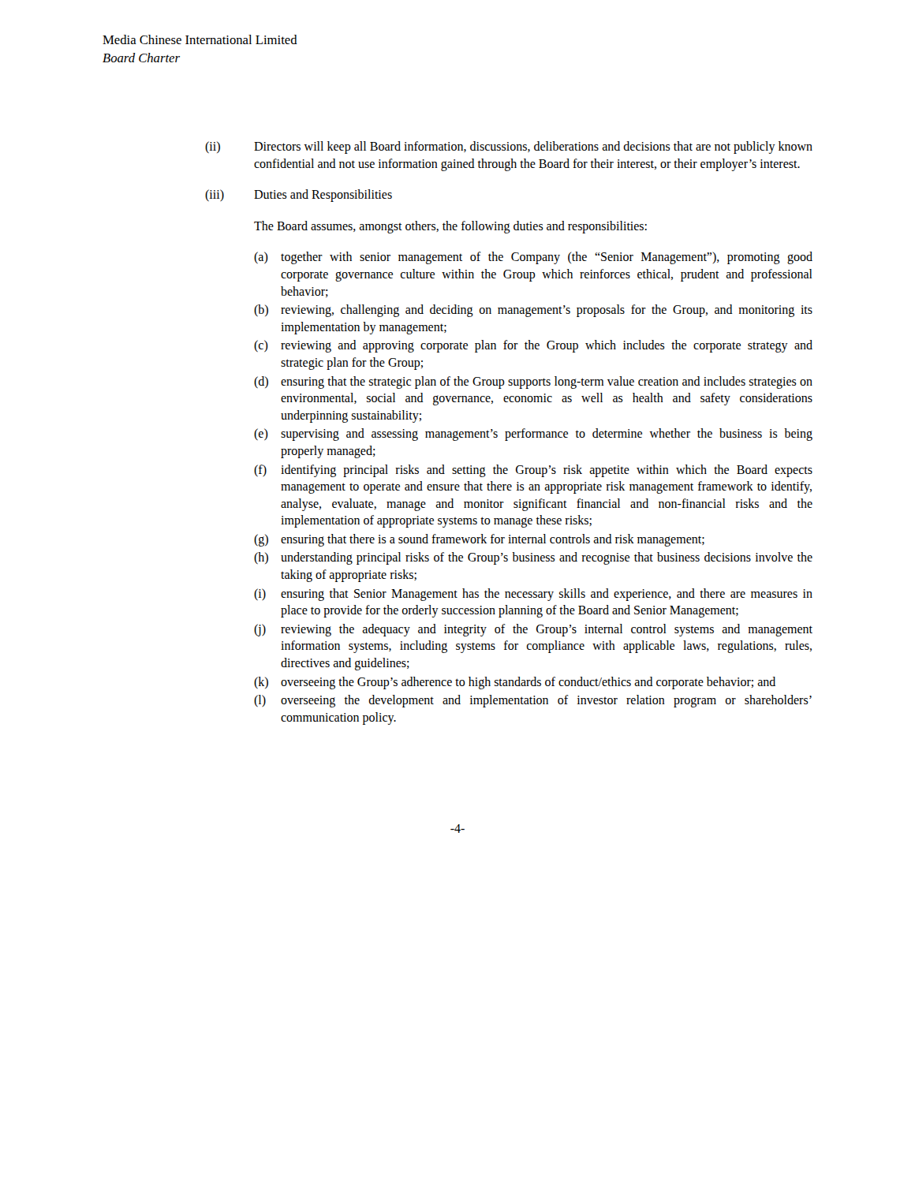Media Chinese International Limited
Board Charter
(ii)
Directors will keep all Board information, discussions, deliberations and decisions that are not publicly known confidential and not use information gained through the Board for their interest, or their employer’s interest.
(iii)
Duties and Responsibilities
The Board assumes, amongst others, the following duties and responsibilities:
together with senior management of the Company (the “Senior Management”), promoting good corporate governance culture within the Group which reinforces ethical, prudent and professional behavior;
reviewing, challenging and deciding on management’s proposals for the Group, and monitoring its implementation by management;
reviewing and approving corporate plan for the Group which includes the corporate strategy and strategic plan for the Group;
ensuring that the strategic plan of the Group supports long-term value creation and includes strategies on environmental, social and governance, economic as well as health and safety considerations underpinning sustainability;
supervising and assessing management’s performance to determine whether the business is being properly managed;
identifying principal risks and setting the Group’s risk appetite within which the Board expects management to operate and ensure that there is an appropriate risk management framework to identify, analyse, evaluate, manage and monitor significant financial and non-financial risks and the implementation of appropriate systems to manage these risks;
ensuring that there is a sound framework for internal controls and risk management;
understanding principal risks of the Group’s business and recognise that business decisions involve the taking of appropriate risks;
ensuring that Senior Management has the necessary skills and experience, and there are measures in place to provide for the orderly succession planning of the Board and Senior Management;
reviewing the adequacy and integrity of the Group’s internal control systems and management information systems, including systems for compliance with applicable laws, regulations, rules, directives and guidelines;
overseeing the Group’s adherence to high standards of conduct/ethics and corporate behavior; and
overseeing the development and implementation of investor relation program or shareholders’ communication policy.
-4-